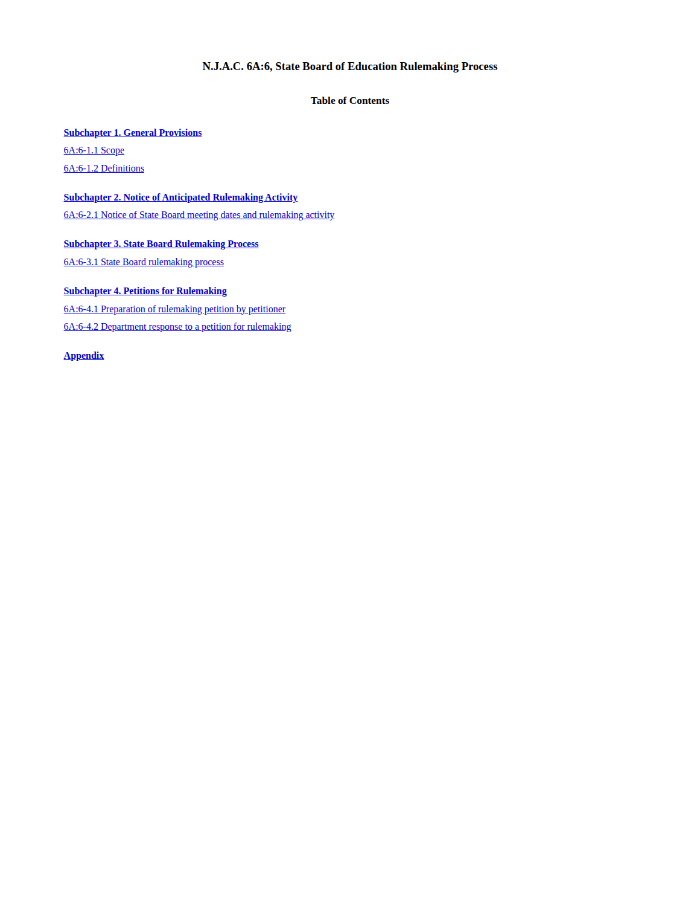N.J.A.C. 6A:6, State Board of Education Rulemaking Process
Table of Contents
Subchapter 1. General Provisions
6A:6-1.1 Scope
6A:6-1.2 Definitions
Subchapter 2. Notice of Anticipated Rulemaking Activity
6A:6-2.1 Notice of State Board meeting dates and rulemaking activity
Subchapter 3. State Board Rulemaking Process
6A:6-3.1 State Board rulemaking process
Subchapter 4. Petitions for Rulemaking
6A:6-4.1 Preparation of rulemaking petition by petitioner
6A:6-4.2 Department response to a petition for rulemaking
Appendix